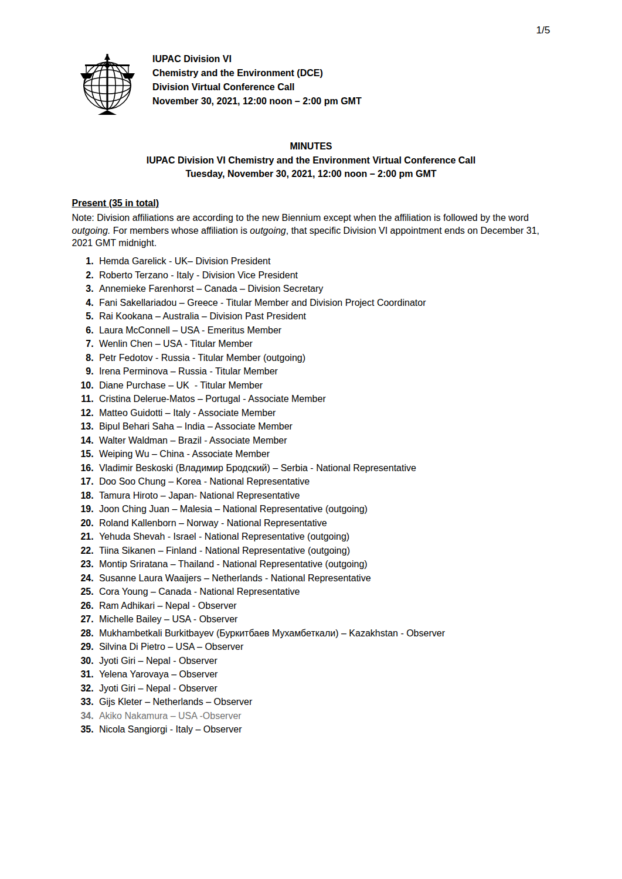1/5
IUPAC Division VI
Chemistry and the Environment (DCE)
Division Virtual Conference Call
November 30, 2021, 12:00 noon – 2:00 pm GMT
MINUTES
IUPAC Division VI Chemistry and the Environment Virtual Conference Call
Tuesday, November 30, 2021, 12:00 noon – 2:00 pm GMT
Present (35 in total)
Note: Division affiliations are according to the new Biennium except when the affiliation is followed by the word outgoing. For members whose affiliation is outgoing, that specific Division VI appointment ends on December 31, 2021 GMT midnight.
Hemda Garelick - UK– Division President
Roberto Terzano - Italy - Division Vice President
Annemieke Farenhorst – Canada – Division Secretary
Fani Sakellariadou – Greece - Titular Member and Division Project Coordinator
Rai Kookana – Australia – Division Past President
Laura McConnell – USA - Emeritus Member
Wenlin Chen – USA - Titular Member
Petr Fedotov - Russia - Titular Member (outgoing)
Irena Perminova – Russia - Titular Member
Diane Purchase – UK - Titular Member
Cristina Delerue-Matos – Portugal - Associate Member
Matteo Guidotti – Italy - Associate Member
Bipul Behari Saha – India – Associate Member
Walter Waldman – Brazil - Associate Member
Weiping Wu – China - Associate Member
Vladimir Beskoski (Владимир Бродский) – Serbia - National Representative
Doo Soo Chung – Korea - National Representative
Tamura Hiroto – Japan- National Representative
Joon Ching Juan – Malesia – National Representative (outgoing)
Roland Kallenborn – Norway - National Representative
Yehuda Shevah - Israel - National Representative (outgoing)
Tiina Sikanen – Finland - National Representative (outgoing)
Montip Sriratana – Thailand - National Representative (outgoing)
Susanne Laura Waaijers – Netherlands - National Representative
Cora Young – Canada - National Representative
Ram Adhikari – Nepal - Observer
Michelle Bailey – USA - Observer
Mukhambetkali Burkitbayev (Буркитбаев Мухамбеткали) – Kazakhstan - Observer
Silvina Di Pietro – USA – Observer
Jyoti Giri – Nepal - Observer
Yelena Yarovaya – Observer
Jyoti Giri – Nepal - Observer
Gijs Kleter – Netherlands – Observer
Akiko Nakamura – USA -Observer
Nicola Sangiorgi - Italy – Observer